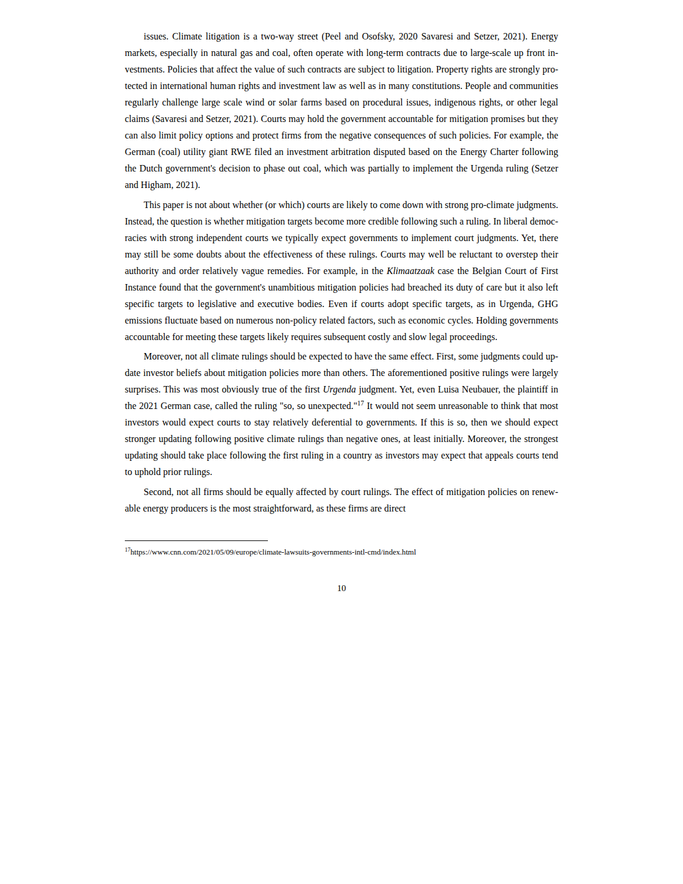issues. Climate litigation is a two-way street (Peel and Osofsky, 2020 Savaresi and Setzer, 2021). Energy markets, especially in natural gas and coal, often operate with long-term contracts due to large-scale up front investments. Policies that affect the value of such contracts are subject to litigation. Property rights are strongly protected in international human rights and investment law as well as in many constitutions. People and communities regularly challenge large scale wind or solar farms based on procedural issues, indigenous rights, or other legal claims (Savaresi and Setzer, 2021). Courts may hold the government accountable for mitigation promises but they can also limit policy options and protect firms from the negative consequences of such policies. For example, the German (coal) utility giant RWE filed an investment arbitration disputed based on the Energy Charter following the Dutch government's decision to phase out coal, which was partially to implement the Urgenda ruling (Setzer and Higham, 2021).
This paper is not about whether (or which) courts are likely to come down with strong pro-climate judgments. Instead, the question is whether mitigation targets become more credible following such a ruling. In liberal democracies with strong independent courts we typically expect governments to implement court judgments. Yet, there may still be some doubts about the effectiveness of these rulings. Courts may well be reluctant to overstep their authority and order relatively vague remedies. For example, in the Klimaatzaak case the Belgian Court of First Instance found that the government's unambitious mitigation policies had breached its duty of care but it also left specific targets to legislative and executive bodies. Even if courts adopt specific targets, as in Urgenda, GHG emissions fluctuate based on numerous non-policy related factors, such as economic cycles. Holding governments accountable for meeting these targets likely requires subsequent costly and slow legal proceedings.
Moreover, not all climate rulings should be expected to have the same effect. First, some judgments could update investor beliefs about mitigation policies more than others. The aforementioned positive rulings were largely surprises. This was most obviously true of the first Urgenda judgment. Yet, even Luisa Neubauer, the plaintiff in the 2021 German case, called the ruling "so, so unexpected."17 It would not seem unreasonable to think that most investors would expect courts to stay relatively deferential to governments. If this is so, then we should expect stronger updating following positive climate rulings than negative ones, at least initially. Moreover, the strongest updating should take place following the first ruling in a country as investors may expect that appeals courts tend to uphold prior rulings.
Second, not all firms should be equally affected by court rulings. The effect of mitigation policies on renewable energy producers is the most straightforward, as these firms are direct
17https://www.cnn.com/2021/05/09/europe/climate-lawsuits-governments-intl-cmd/index.html
10